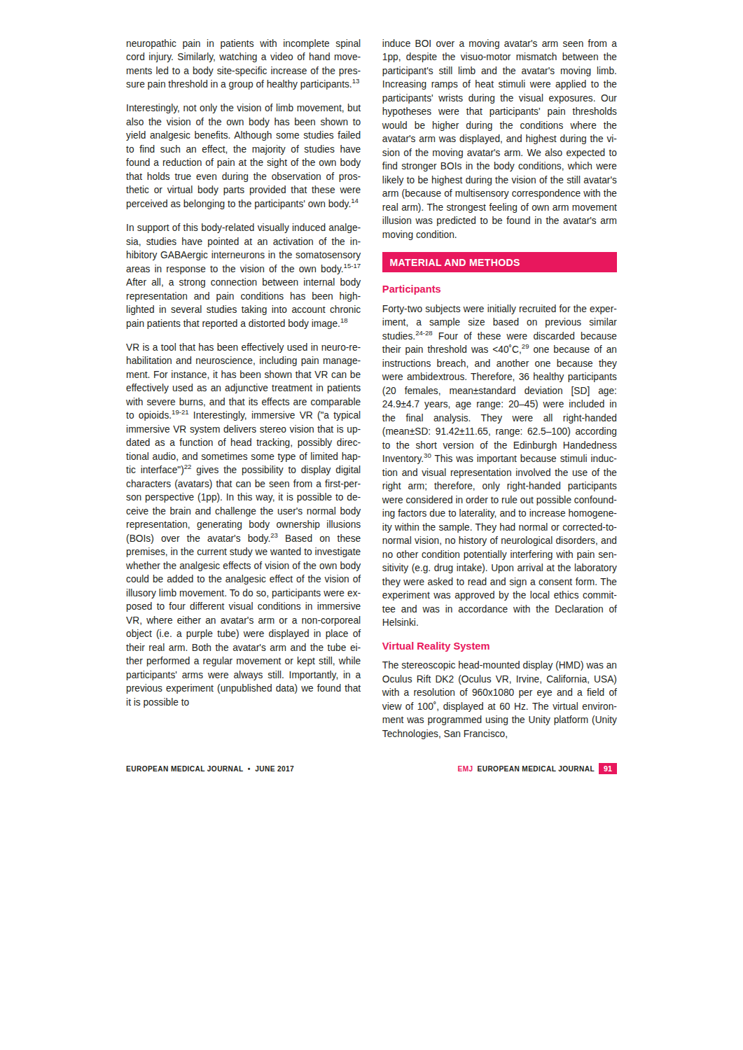neuropathic pain in patients with incomplete spinal cord injury. Similarly, watching a video of hand movements led to a body site-specific increase of the pressure pain threshold in a group of healthy participants.13
Interestingly, not only the vision of limb movement, but also the vision of the own body has been shown to yield analgesic benefits. Although some studies failed to find such an effect, the majority of studies have found a reduction of pain at the sight of the own body that holds true even during the observation of prosthetic or virtual body parts provided that these were perceived as belonging to the participants' own body.14
In support of this body-related visually induced analgesia, studies have pointed at an activation of the inhibitory GABAergic interneurons in the somatosensory areas in response to the vision of the own body.15-17 After all, a strong connection between internal body representation and pain conditions has been highlighted in several studies taking into account chronic pain patients that reported a distorted body image.18
VR is a tool that has been effectively used in neuro-rehabilitation and neuroscience, including pain management. For instance, it has been shown that VR can be effectively used as an adjunctive treatment in patients with severe burns, and that its effects are comparable to opioids.19-21 Interestingly, immersive VR ("a typical immersive VR system delivers stereo vision that is updated as a function of head tracking, possibly directional audio, and sometimes some type of limited haptic interface")22 gives the possibility to display digital characters (avatars) that can be seen from a first-person perspective (1pp). In this way, it is possible to deceive the brain and challenge the user's normal body representation, generating body ownership illusions (BOIs) over the avatar's body.23 Based on these premises, in the current study we wanted to investigate whether the analgesic effects of vision of the own body could be added to the analgesic effect of the vision of illusory limb movement. To do so, participants were exposed to four different visual conditions in immersive VR, where either an avatar's arm or a non-corporeal object (i.e. a purple tube) were displayed in place of their real arm. Both the avatar's arm and the tube either performed a regular movement or kept still, while participants' arms were always still. Importantly, in a previous experiment (unpublished data) we found that it is possible to
induce BOI over a moving avatar's arm seen from a 1pp, despite the visuo-motor mismatch between the participant's still limb and the avatar's moving limb. Increasing ramps of heat stimuli were applied to the participants' wrists during the visual exposures. Our hypotheses were that participants' pain thresholds would be higher during the conditions where the avatar's arm was displayed, and highest during the vision of the moving avatar's arm. We also expected to find stronger BOIs in the body conditions, which were likely to be highest during the vision of the still avatar's arm (because of multisensory correspondence with the real arm). The strongest feeling of own arm movement illusion was predicted to be found in the avatar's arm moving condition.
Material and Methods
Participants
Forty-two subjects were initially recruited for the experiment, a sample size based on previous similar studies.24-28 Four of these were discarded because their pain threshold was <40˚C,29 one because of an instructions breach, and another one because they were ambidextrous. Therefore, 36 healthy participants (20 females, mean±standard deviation [SD] age: 24.9±4.7 years, age range: 20–45) were included in the final analysis. They were all right-handed (mean±SD: 91.42±11.65, range: 62.5–100) according to the short version of the Edinburgh Handedness Inventory.30 This was important because stimuli induction and visual representation involved the use of the right arm; therefore, only right-handed participants were considered in order to rule out possible confounding factors due to laterality, and to increase homogeneity within the sample. They had normal or corrected-to-normal vision, no history of neurological disorders, and no other condition potentially interfering with pain sensitivity (e.g. drug intake). Upon arrival at the laboratory they were asked to read and sign a consent form. The experiment was approved by the local ethics committee and was in accordance with the Declaration of Helsinki.
Virtual Reality System
The stereoscopic head-mounted display (HMD) was an Oculus Rift DK2 (Oculus VR, Irvine, California, USA) with a resolution of 960x1080 per eye and a field of view of 100˚, displayed at 60 Hz. The virtual environment was programmed using the Unity platform (Unity Technologies, San Francisco,
European Medical Journal • June 2017
EMJ European Medical Journal 91